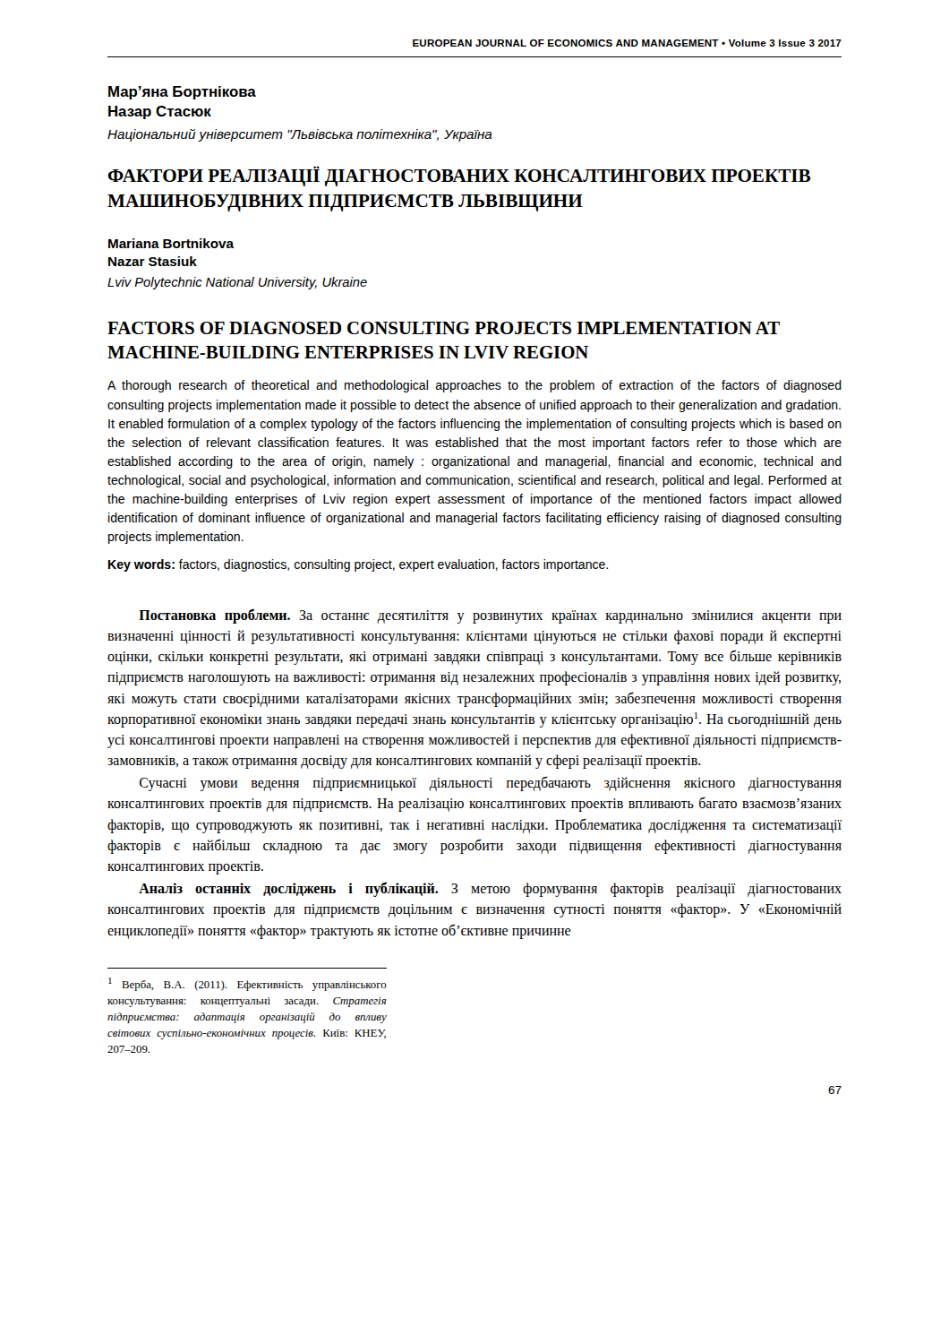EUROPEAN JOURNAL OF ECONOMICS AND MANAGEMENT • Volume 3 Issue 3 2017
Мар’яна Бортнікова
Назар Стасюк
Національний університет "Львівська політехніка", Україна
Фактори реалізації діагностованих консалтингових проектів машинобудівних підприємств Львівщини
Mariana Bortnikova
Nazar Stasiuk
Lviv Polytechnic National University, Ukraine
Factors of diagnosed consulting projects implementation at machine-building enterprises in Lviv region
A thorough research of theoretical and methodological approaches to the problem of extraction of the factors of diagnosed consulting projects implementation made it possible to detect the absence of unified approach to their generalization and gradation. It enabled formulation of a complex typology of the factors influencing the implementation of consulting projects which is based on the selection of relevant classification features. It was established that the most important factors refer to those which are established according to the area of origin, namely : organizational and managerial, financial and economic, technical and technological, social and psychological, information and communication, scientifical and research, political and legal. Performed at the machine-building enterprises of Lviv region expert assessment of importance of the mentioned factors impact allowed identification of dominant influence of organizational and managerial factors facilitating efficiency raising of diagnosed consulting projects implementation.
Key words: factors, diagnostics, consulting project, expert evaluation, factors importance.
Постановка проблеми. За останнє десятиліття у розвинутих країнах кардинально змінилися акценти при визначенні цінності й результативності консультування: клієнтами цінуються не стільки фахові поради й експертні оцінки, скільки конкретні результати, які отримані завдяки співпраці з консультантами. Тому все більше керівників підприємств наголошують на важливості: отримання від незалежних професіоналів з управління нових ідей розвитку, які можуть стати своєрідними каталізаторами якісних трансформаційних змін; забезпечення можливості створення корпоративної економіки знань завдяки передачі знань консультантів у клієнтську організацію1. На сьогоднішній день усі консалтингові проекти направлені на створення можливостей і перспектив для ефективної діяльності підприємств-замовників, а також отримання досвіду для консалтингових компаній у сфері реалізації проектів.
Сучасні умови ведення підприємницької діяльності передбачають здійснення якісного діагностування консалтингових проектів для підприємств. На реалізацію консалтингових проектів впливають багато взаємозв’язаних факторів, що супроводжують як позитивні, так і негативні наслідки. Проблематика дослідження та систематизації факторів є найбільш складною та дає змогу розробити заходи підвищення ефективності діагностування консалтингових проектів.
Аналіз останніх досліджень і публікацій. З метою формування факторів реалізації діагностованих консалтингових проектів для підприємств доцільним є визначення сутності поняття «фактор». У «Економічній енциклопедії» поняття «фактор» трактують як істотне об’єктивне причинне
1 Верба, В.А. (2011). Ефективність управлінського консультування: концептуальні засади. Стратегія підприємства: адаптація організацій до впливу світових суспільно-економічних процесів. Київ: КНЕУ, 207–209.
67